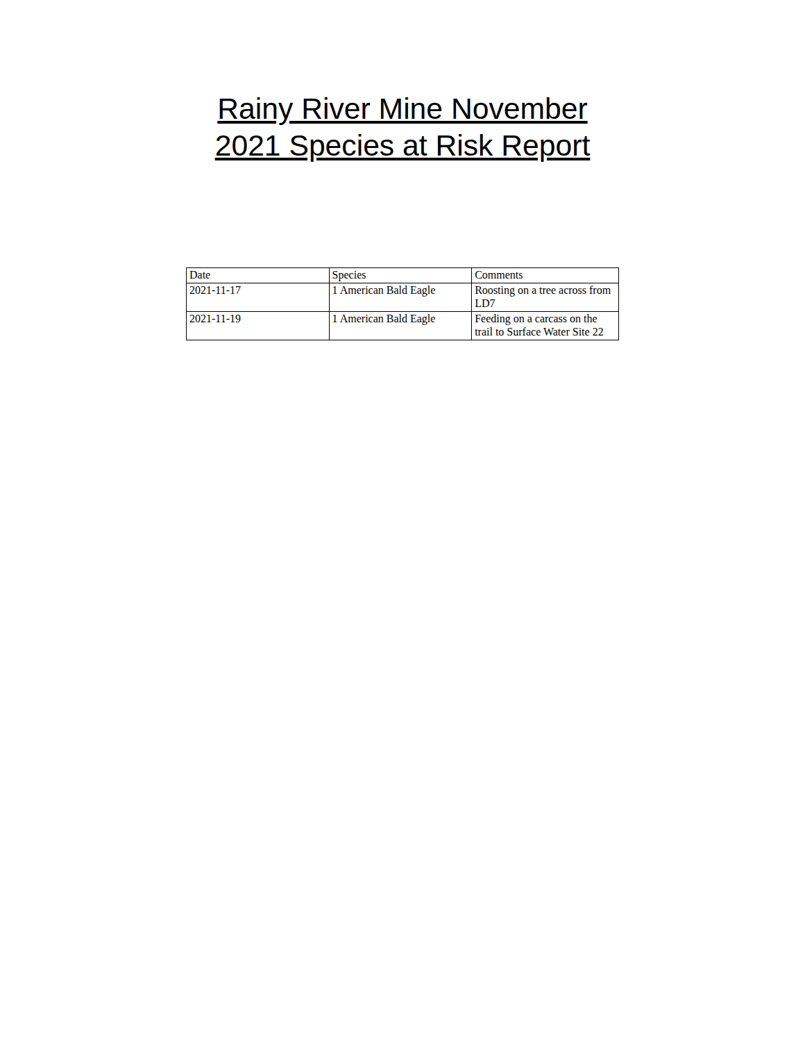Rainy River Mine November 2021 Species at Risk Report
| Date | Species | Comments |
| 2021-11-17 | 1 American Bald Eagle | Roosting on a tree across from LD7 |
| 2021-11-19 | 1 American Bald Eagle | Feeding on a carcass on the trail to Surface Water Site 22 |